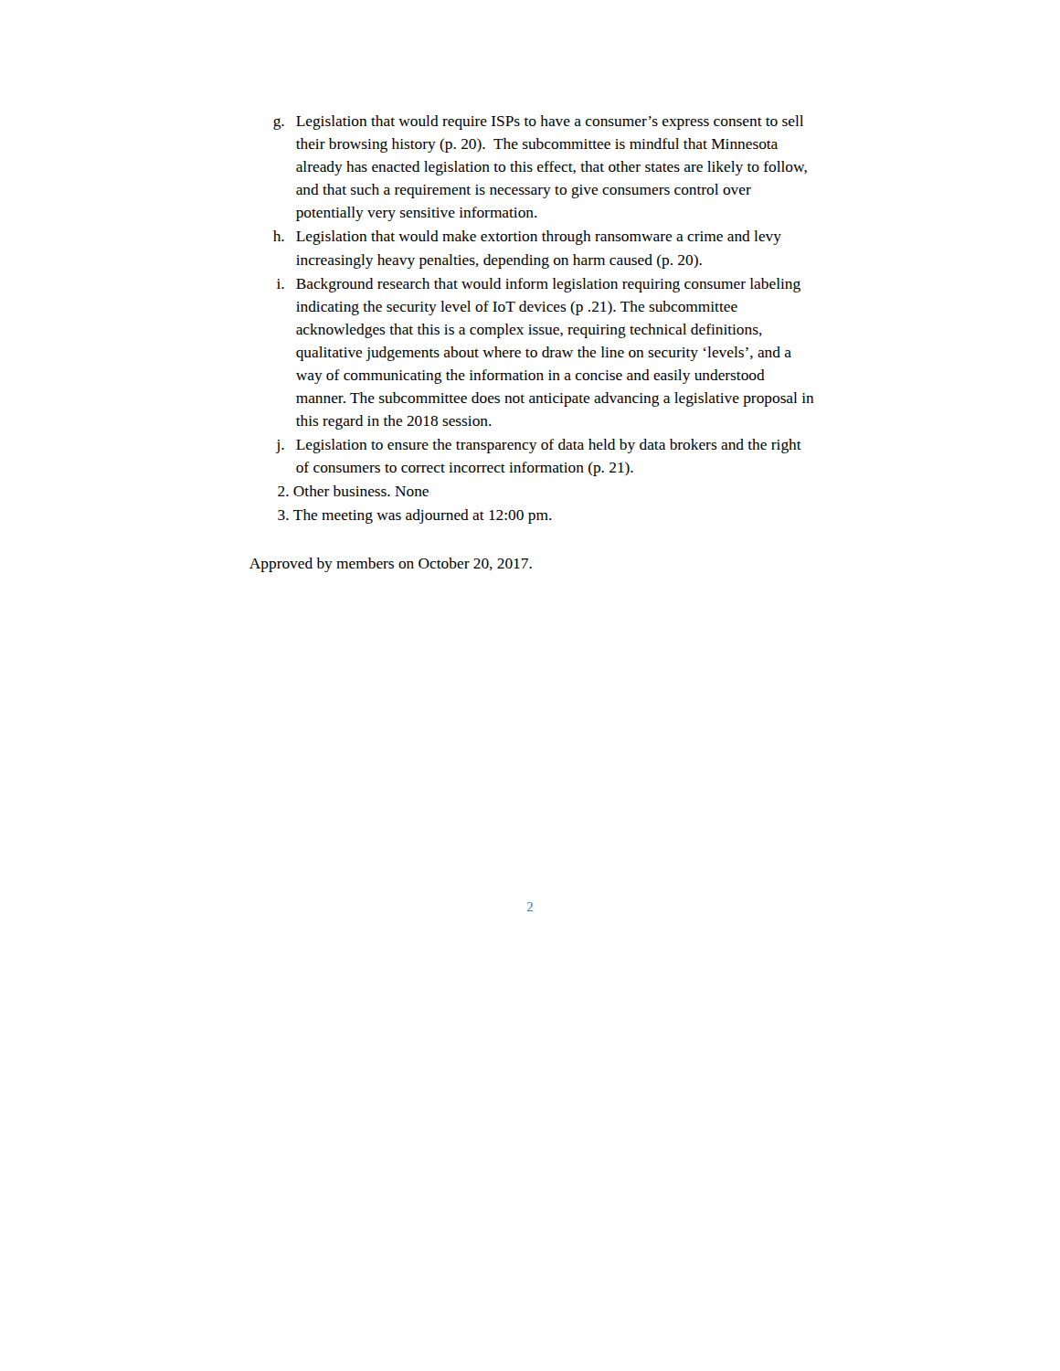Legislation that would require ISPs to have a consumer’s express consent to sell their browsing history (p. 20). The subcommittee is mindful that Minnesota already has enacted legislation to this effect, that other states are likely to follow, and that such a requirement is necessary to give consumers control over potentially very sensitive information.
Legislation that would make extortion through ransomware a crime and levy increasingly heavy penalties, depending on harm caused (p. 20).
Background research that would inform legislation requiring consumer labeling indicating the security level of IoT devices (p .21). The subcommittee acknowledges that this is a complex issue, requiring technical definitions, qualitative judgements about where to draw the line on security ‘levels’, and a way of communicating the information in a concise and easily understood manner. The subcommittee does not anticipate advancing a legislative proposal in this regard in the 2018 session.
Legislation to ensure the transparency of data held by data brokers and the right of consumers to correct incorrect information (p. 21).
Other business. None
The meeting was adjourned at 12:00 pm.
Approved by members on October 20, 2017.
2